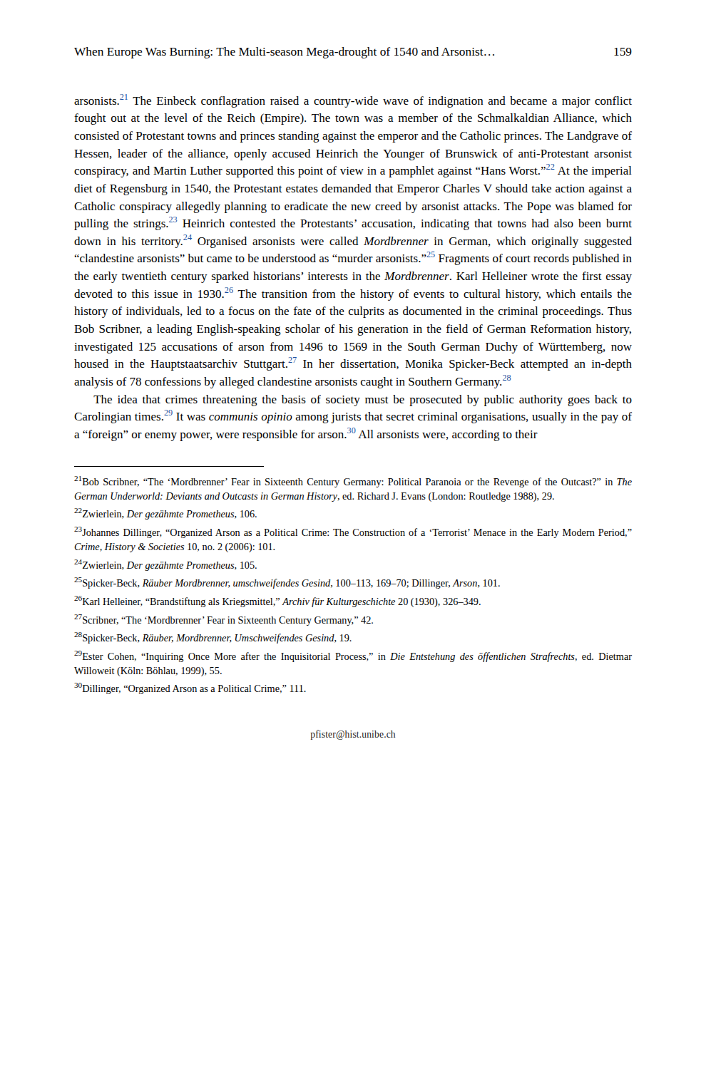When Europe Was Burning: The Multi-season Mega-drought of 1540 and Arsonist… 159
arsonists.21 The Einbeck conflagration raised a country-wide wave of indignation and became a major conflict fought out at the level of the Reich (Empire). The town was a member of the Schmalkaldian Alliance, which consisted of Protestant towns and princes standing against the emperor and the Catholic princes. The Landgrave of Hessen, leader of the alliance, openly accused Heinrich the Younger of Brunswick of anti-Protestant arsonist conspiracy, and Martin Luther supported this point of view in a pamphlet against “Hans Worst.”22 At the imperial diet of Regensburg in 1540, the Protestant estates demanded that Emperor Charles V should take action against a Catholic conspiracy allegedly planning to eradicate the new creed by arsonist attacks. The Pope was blamed for pulling the strings.23 Heinrich contested the Protestants’ accusation, indicating that towns had also been burnt down in his territory.24 Organised arsonists were called Mordbrenner in German, which originally suggested “clandestine arsonists” but came to be understood as “murder arsonists.”25 Fragments of court records published in the early twentieth century sparked historians’ interests in the Mordbrenner. Karl Helleiner wrote the first essay devoted to this issue in 1930.26 The transition from the history of events to cultural history, which entails the history of individuals, led to a focus on the fate of the culprits as documented in the criminal proceedings. Thus Bob Scribner, a leading English-speaking scholar of his generation in the field of German Reformation history, investigated 125 accusations of arson from 1496 to 1569 in the South German Duchy of Württemberg, now housed in the Hauptstaatsarchiv Stuttgart.27 In her dissertation, Monika Spicker-Beck attempted an in-depth analysis of 78 confessions by alleged clandestine arsonists caught in Southern Germany.28
The idea that crimes threatening the basis of society must be prosecuted by public authority goes back to Carolingian times.29 It was communis opinio among jurists that secret criminal organisations, usually in the pay of a “foreign” or enemy power, were responsible for arson.30 All arsonists were, according to their
21 Bob Scribner, “The ‘Mordbrenner’ Fear in Sixteenth Century Germany: Political Paranoia or the Revenge of the Outcast?” in The German Underworld: Deviants and Outcasts in German History, ed. Richard J. Evans (London: Routledge 1988), 29.
22 Zwierlein, Der gezähmte Prometheus, 106.
23 Johannes Dillinger, “Organized Arson as a Political Crime: The Construction of a ‘Terrorist’ Menace in the Early Modern Period,” Crime, History & Societies 10, no. 2 (2006): 101.
24 Zwierlein, Der gezähmte Prometheus, 105.
25 Spicker-Beck, Räuber Mordbrenner, umschweifendes Gesind, 100–113, 169–70; Dillinger, Arson, 101.
26 Karl Helleiner, “Brandstiftung als Kriegsmittel,” Archiv für Kulturgeschichte 20 (1930), 326–349.
27 Scribner, “The ‘Mordbrenner’ Fear in Sixteenth Century Germany,” 42.
28 Spicker-Beck, Räuber, Mordbrenner, Umschweifendes Gesind, 19.
29 Ester Cohen, “Inquiring Once More after the Inquisitorial Process,” in Die Entstehung des öffentlichen Strafrechts, ed. Dietmar Willoweit (Köln: Böhlau, 1999), 55.
30 Dillinger, “Organized Arson as a Political Crime,” 111.
pfister@hist.unibe.ch